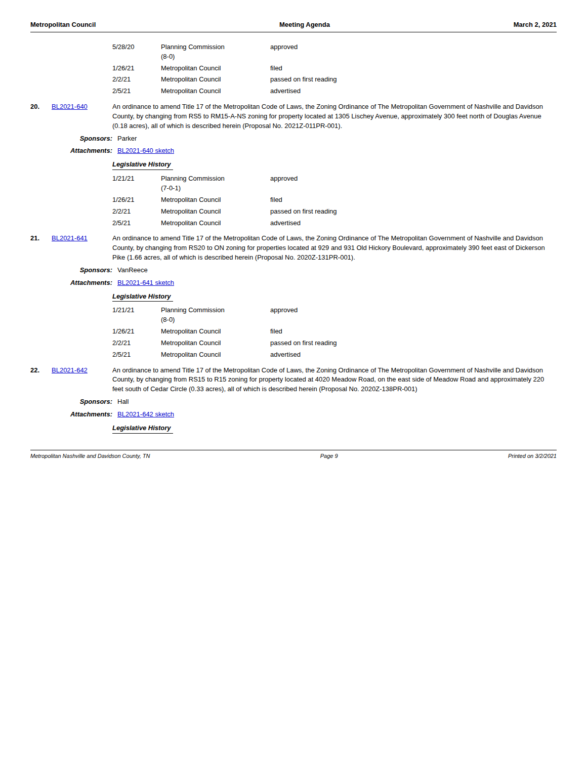Metropolitan Council
Meeting Agenda
March 2, 2021
| 5/28/20 | Planning Commission (8-0) | approved |
| 1/26/21 | Metropolitan Council | filed |
| 2/2/21 | Metropolitan Council | passed on first reading |
| 2/5/21 | Metropolitan Council | advertised |
20.
BL2021-640
An ordinance to amend Title 17 of the Metropolitan Code of Laws, the Zoning Ordinance of The Metropolitan Government of Nashville and Davidson County, by changing from RS5 to RM15-A-NS zoning for property located at 1305 Lischey Avenue, approximately 300 feet north of Douglas Avenue (0.18 acres), all of which is described herein (Proposal No. 2021Z-011PR-001).
Sponsors:
Parker
Attachments:
BL2021-640 sketch
Legislative History
| 1/21/21 | Planning Commission (7-0-1) | approved |
| 1/26/21 | Metropolitan Council | filed |
| 2/2/21 | Metropolitan Council | passed on first reading |
| 2/5/21 | Metropolitan Council | advertised |
21.
BL2021-641
An ordinance to amend Title 17 of the Metropolitan Code of Laws, the Zoning Ordinance of The Metropolitan Government of Nashville and Davidson County, by changing from RS20 to ON zoning for properties located at 929 and 931 Old Hickory Boulevard, approximately 390 feet east of Dickerson Pike (1.66 acres, all of which is described herein (Proposal No. 2020Z-131PR-001).
Sponsors:
VanReece
Attachments:
BL2021-641 sketch
Legislative History
| 1/21/21 | Planning Commission (8-0) | approved |
| 1/26/21 | Metropolitan Council | filed |
| 2/2/21 | Metropolitan Council | passed on first reading |
| 2/5/21 | Metropolitan Council | advertised |
22.
BL2021-642
An ordinance to amend Title 17 of the Metropolitan Code of Laws, the Zoning Ordinance of The Metropolitan Government of Nashville and Davidson County, by changing from RS15 to R15 zoning for property located at 4020 Meadow Road, on the east side of Meadow Road and approximately 220 feet south of Cedar Circle (0.33 acres), all of which is described herein (Proposal No. 2020Z-138PR-001)
Sponsors:
Hall
Attachments:
BL2021-642 sketch
Legislative History
Metropolitan Nashville and Davidson County, TN
Page 9
Printed on 3/2/2021